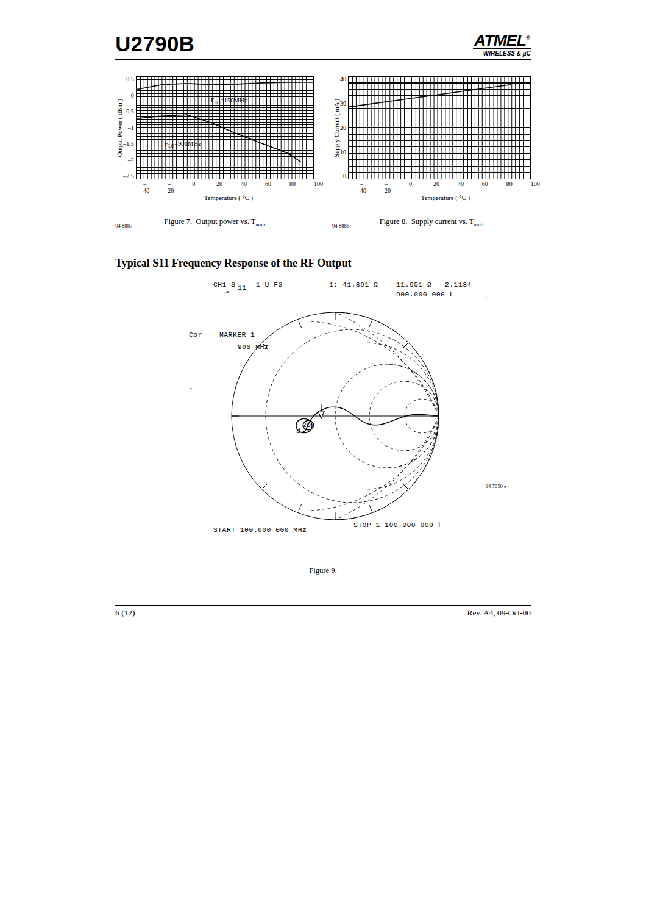U2790B
ATMEL®
WIRELESS & µC
Output Power ( dBm )
0.5 0 –0,5 –1 –1.5 –2 –2.5
FLO=150MHz
FLO=900MHz
–40 –20 0 20 40 60 80 100
Temperature ( °C )
94 8887
Figure 7. Output power vs. Tamb
Supply Current ( mA )
40 30 20 10 0
–40 –20 0 20 40 60 80 100
Temperature ( °C )
94 8886
Figure 8. Supply current vs. Tamb
Typical S11 Frequency Response of the RF Output
CH1 S 11 1 U FS 1: 41.891 Ω 11.951 Ω 2.1134 900.000 000 Ⅰ ⇥ ` Cor MARKER 1 900 MHz ↑ 20 d START 100.000 000 MHz STOP 1 100.000 000 Ⅰ
94 7850 e
Figure 9.
6 (12) Rev. A4, 09-Oct-00